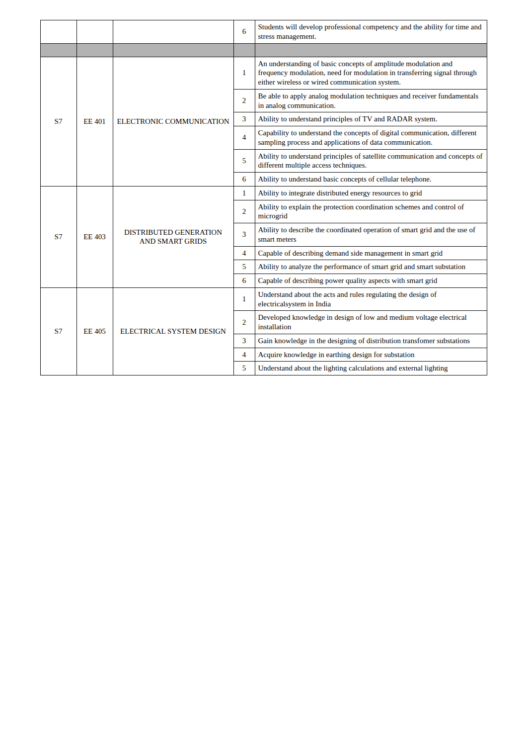| | | | 6 | Students will develop professional competency and the ability for time and stress management. |
| S7 | EE 401 | ELECTRONIC COMMUNICATION | 1 | An understanding of basic concepts of amplitude modulation and frequency modulation, need for modulation in transferring signal through either wireless or wired communication system. |
| 2 | Be able to apply analog modulation techniques and receiver fundamentals in analog communication. |
| 3 | Ability to understand principles of TV and RADAR system. |
| 4 | Capability to understand the concepts of digital communication, different sampling process and applications of data communication. |
| 5 | Ability to understand principles of satellite communication and concepts of different multiple access techniques. |
| 6 | Ability to understand basic concepts of cellular telephone. |
| S7 | EE 403 | DISTRIBUTED GENERATION AND SMART GRIDS | 1 | Ability to integrate distributed energy resources to grid |
| 2 | Ability to explain the protection coordination schemes and control of microgrid |
| 3 | Ability to describe the coordinated operation of smart grid and the use of smart meters |
| 4 | Capable of describing demand side management in smart grid |
| 5 | Ability to analyze the performance of smart grid and smart substation |
| 6 | Capable of describing power quality aspects with smart grid |
| S7 | EE 405 | ELECTRICAL SYSTEM DESIGN | 1 | Understand about the acts and rules regulating the design of electricalsystem in India |
| 2 | Developed knowledge in design of low and medium voltage electrical installation |
| 3 | Gain knowledge in the designing of distribution transfomer substations |
| 4 | Acquire knowledge in earthing design for substation |
| 5 | Understand about the lighting calculations and external lighting |